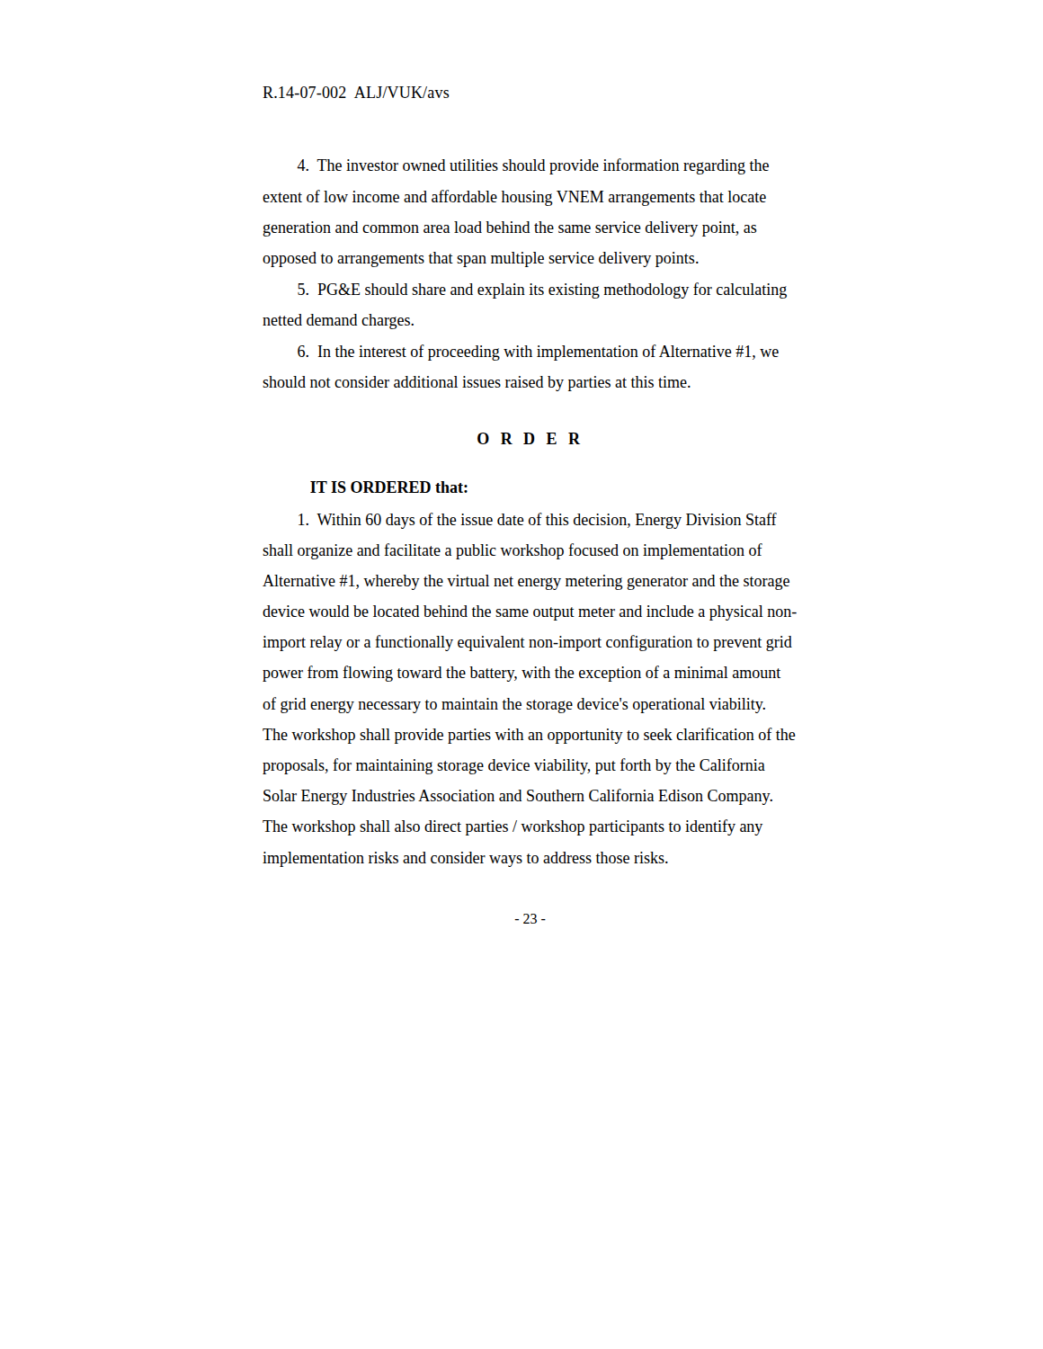R.14-07-002 ALJ/VUK/avs
4. The investor owned utilities should provide information regarding the extent of low income and affordable housing VNEM arrangements that locate generation and common area load behind the same service delivery point, as opposed to arrangements that span multiple service delivery points.
5. PG&E should share and explain its existing methodology for calculating netted demand charges.
6. In the interest of proceeding with implementation of Alternative #1, we should not consider additional issues raised by parties at this time.
O R D E R
IT IS ORDERED that:
1. Within 60 days of the issue date of this decision, Energy Division Staff shall organize and facilitate a public workshop focused on implementation of Alternative #1, whereby the virtual net energy metering generator and the storage device would be located behind the same output meter and include a physical non-import relay or a functionally equivalent non-import configuration to prevent grid power from flowing toward the battery, with the exception of a minimal amount of grid energy necessary to maintain the storage device's operational viability. The workshop shall provide parties with an opportunity to seek clarification of the proposals, for maintaining storage device viability, put forth by the California Solar Energy Industries Association and Southern California Edison Company. The workshop shall also direct parties / workshop participants to identify any implementation risks and consider ways to address those risks.
- 23 -